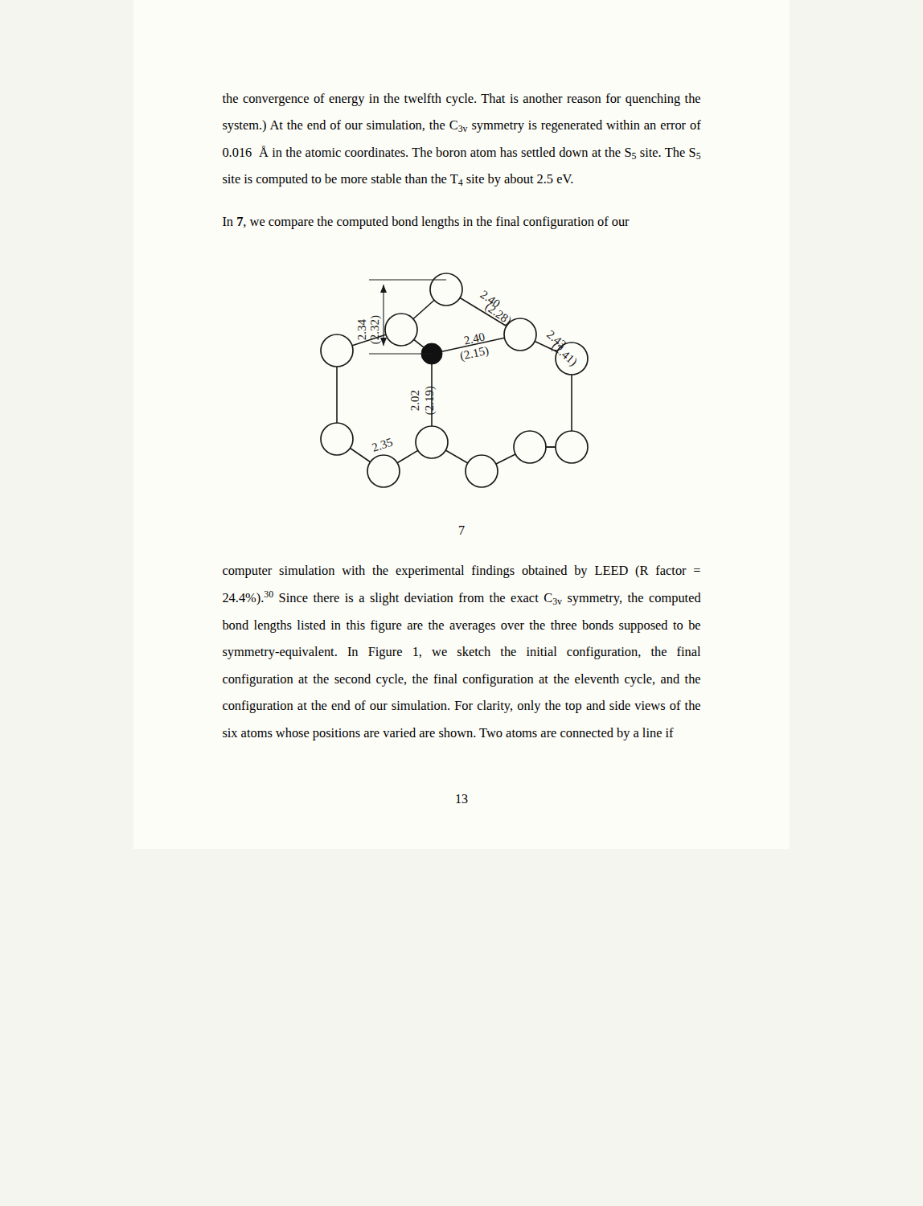the convergence of energy in the twelfth cycle. That is another reason for quenching the system.) At the end of our simulation, the C3v symmetry is regenerated within an error of 0.016 Å in the atomic coordinates. The boron atom has settled down at the S5 site. The S5 site is computed to be more stable than the T4 site by about 2.5 eV.
In 7, we compare the computed bond lengths in the final configuration of our
2.34 (2.32) 2.40 (2.28) 2.40 (2.15) 2.43 (2.41) 2.02 (2.19) 2.35
7
computer simulation with the experimental findings obtained by LEED (R factor = 24.4%).30 Since there is a slight deviation from the exact C3v symmetry, the computed bond lengths listed in this figure are the averages over the three bonds supposed to be symmetry-equivalent. In Figure 1, we sketch the initial configuration, the final configuration at the second cycle, the final configuration at the eleventh cycle, and the configuration at the end of our simulation. For clarity, only the top and side views of the six atoms whose positions are varied are shown. Two atoms are connected by a line if
13